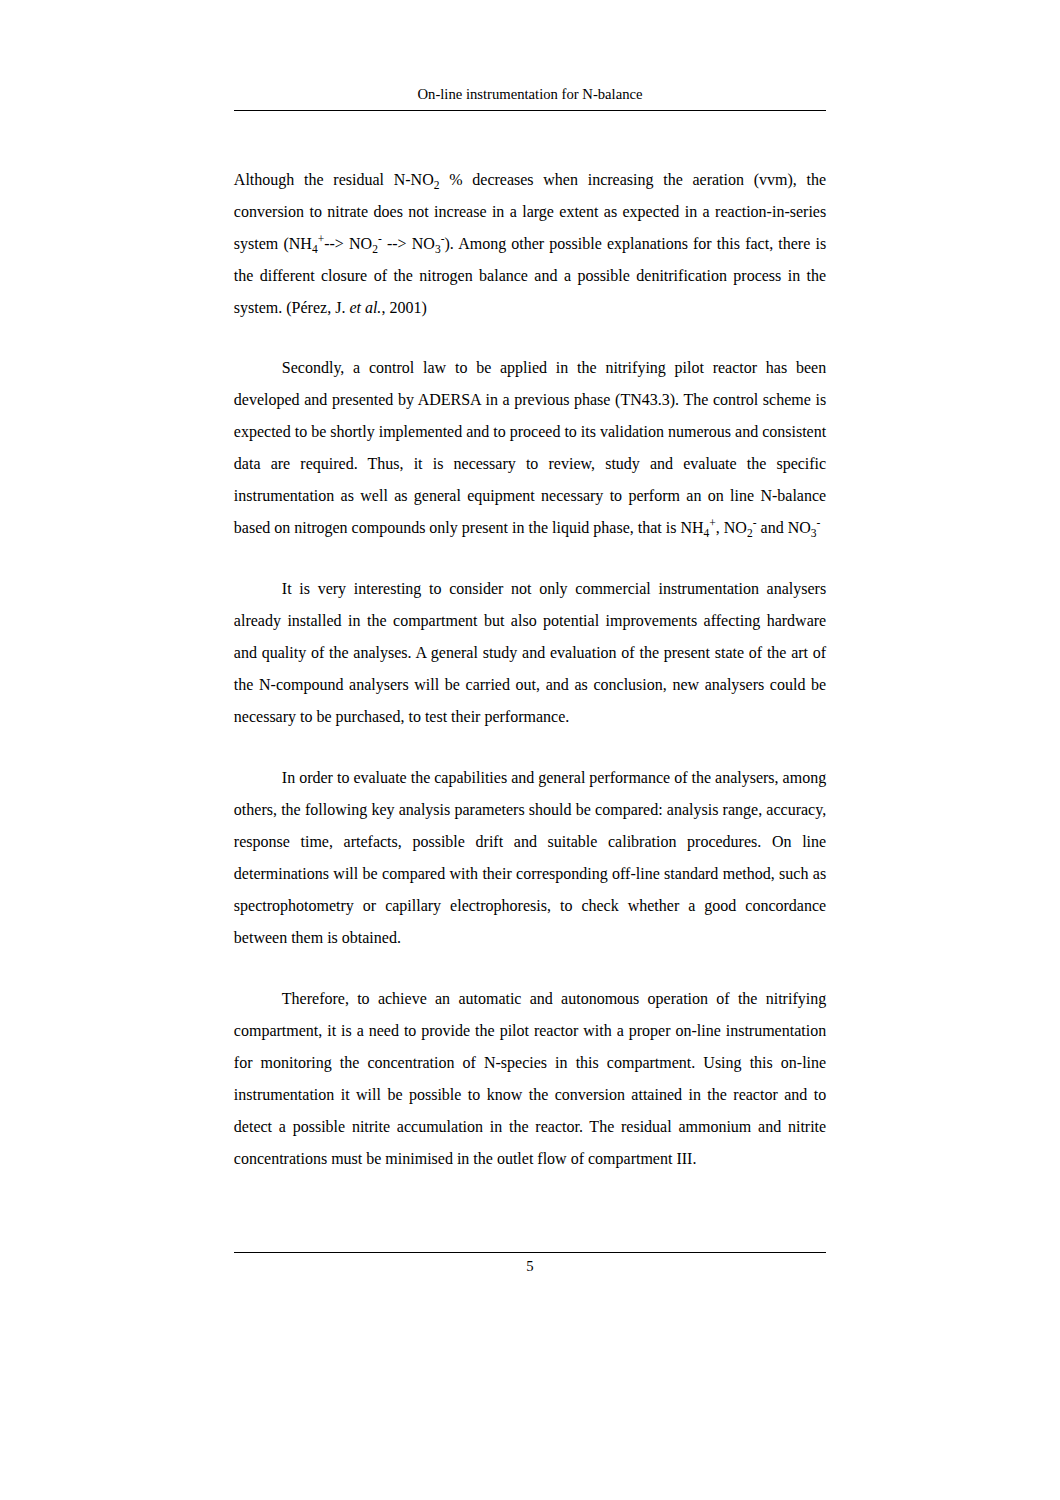On-line instrumentation for N-balance
Although the residual N-NO2 % decreases when increasing the aeration (vvm), the conversion to nitrate does not increase in a large extent as expected in a reaction-in-series system (NH4+--> NO2- --> NO3-). Among other possible explanations for this fact, there is the different closure of the nitrogen balance and a possible denitrification process in the system. (Pérez, J. et al., 2001)
Secondly, a control law to be applied in the nitrifying pilot reactor has been developed and presented by ADERSA in a previous phase (TN43.3). The control scheme is expected to be shortly implemented and to proceed to its validation numerous and consistent data are required. Thus, it is necessary to review, study and evaluate the specific instrumentation as well as general equipment necessary to perform an on line N-balance based on nitrogen compounds only present in the liquid phase, that is NH4+, NO2- and NO3-
It is very interesting to consider not only commercial instrumentation analysers already installed in the compartment but also potential improvements affecting hardware and quality of the analyses. A general study and evaluation of the present state of the art of the N-compound analysers will be carried out, and as conclusion, new analysers could be necessary to be purchased, to test their performance.
In order to evaluate the capabilities and general performance of the analysers, among others, the following key analysis parameters should be compared: analysis range, accuracy, response time, artefacts, possible drift and suitable calibration procedures. On line determinations will be compared with their corresponding off-line standard method, such as spectrophotometry or capillary electrophoresis, to check whether a good concordance between them is obtained.
Therefore, to achieve an automatic and autonomous operation of the nitrifying compartment, it is a need to provide the pilot reactor with a proper on-line instrumentation for monitoring the concentration of N-species in this compartment. Using this on-line instrumentation it will be possible to know the conversion attained in the reactor and to detect a possible nitrite accumulation in the reactor. The residual ammonium and nitrite concentrations must be minimised in the outlet flow of compartment III.
5